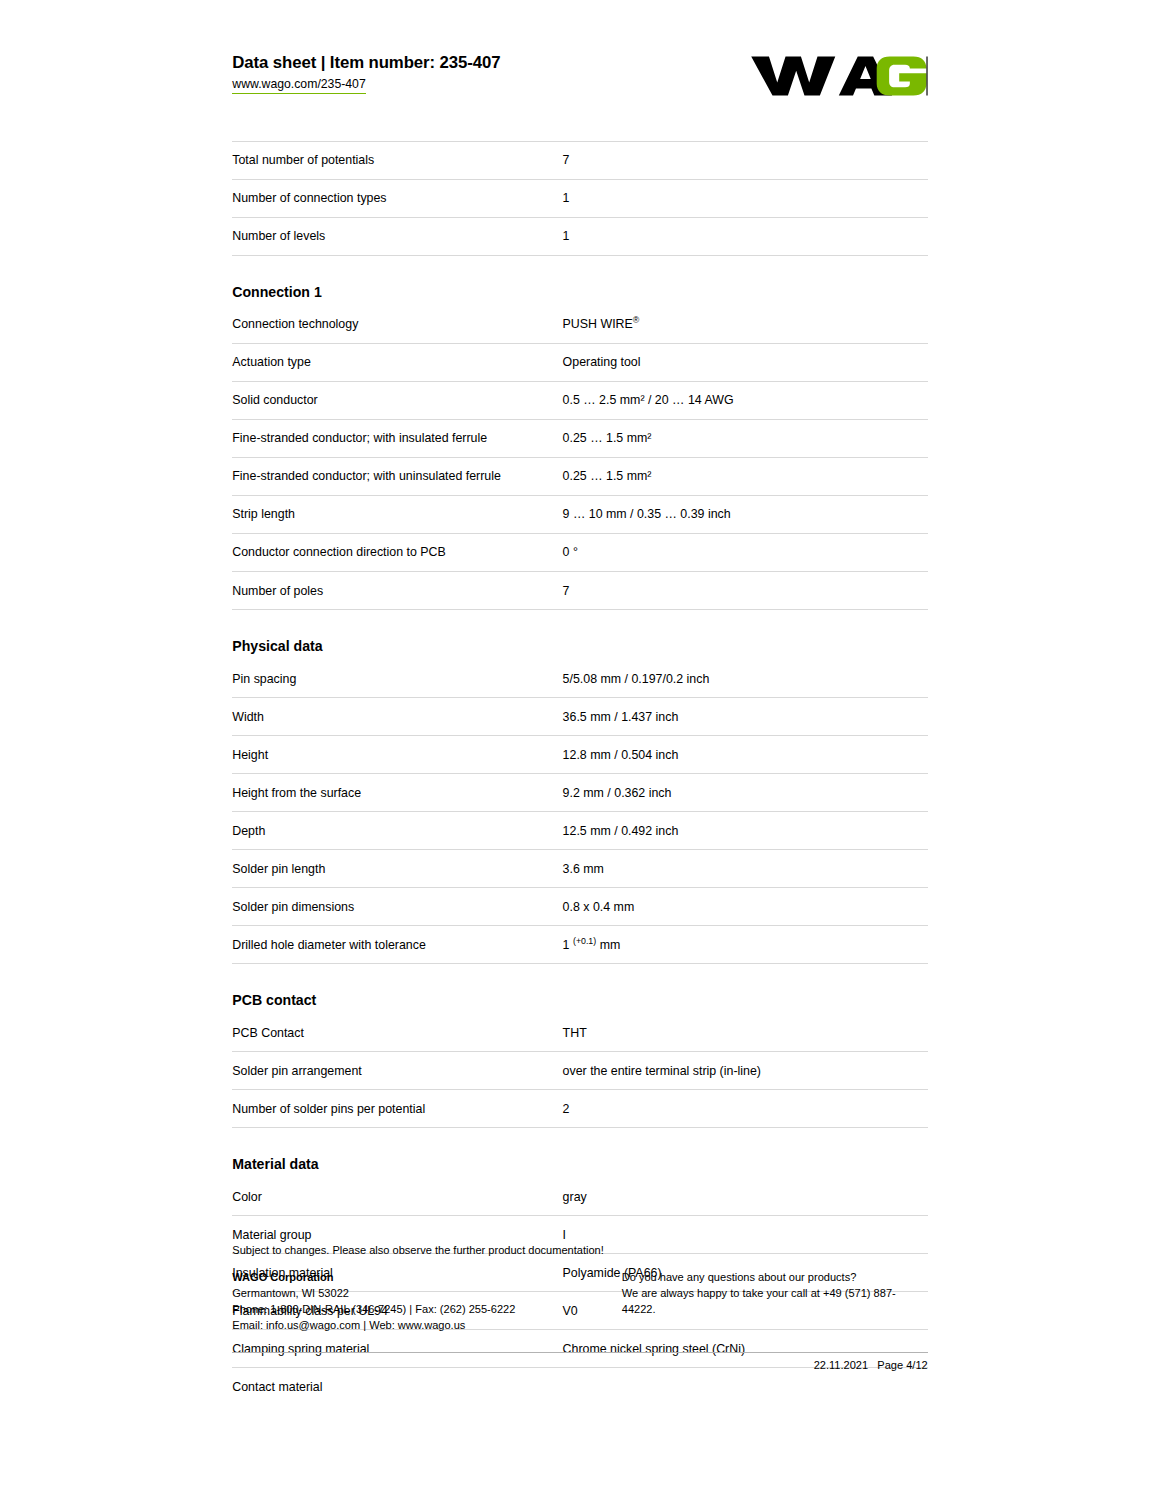Data sheet | Item number: 235-407
www.wago.com/235-407
| Total number of potentials | 7 |
| Number of connection types | 1 |
| Number of levels | 1 |
Connection 1
| Connection technology | PUSH WIRE ® |
| Actuation type | Operating tool |
| Solid conductor | 0.5 … 2.5 mm² / 20 … 14 AWG |
| Fine-stranded conductor; with insulated ferrule | 0.25 … 1.5 mm² |
| Fine-stranded conductor; with uninsulated ferrule | 0.25 … 1.5 mm² |
| Strip length | 9 … 10 mm / 0.35 … 0.39 inch |
| Conductor connection direction to PCB | 0 ° |
| Number of poles | 7 |
Physical data
| Pin spacing | 5/5.08 mm / 0.197/0.2 inch |
| Width | 36.5 mm / 1.437 inch |
| Height | 12.8 mm / 0.504 inch |
| Height from the surface | 9.2 mm / 0.362 inch |
| Depth | 12.5 mm / 0.492 inch |
| Solder pin length | 3.6 mm |
| Solder pin dimensions | 0.8 x 0.4 mm |
| Drilled hole diameter with tolerance | 1 (+0.1) mm |
PCB contact
| PCB Contact | THT |
| Solder pin arrangement | over the entire terminal strip (in-line) |
| Number of solder pins per potential | 2 |
Material data
| Color | gray |
| Material group | I |
| Insulation material | Polyamide (PA66) |
| Flammability class per UL94 | V0 |
| Clamping spring material | Chrome nickel spring steel (CrNi) |
| Contact material | |
Subject to changes. Please also observe the further product documentation!
WAGO Corporation
Germantown, WI 53022
Phone: 1-800-DIN-RAIL (346-7245) | Fax: (262) 255-6222
Email: info.us@wago.com | Web: www.wago.us
Do you have any questions about our products?
We are always happy to take your call at +49 (571) 887-44222.
22.11.2021 Page 4/12